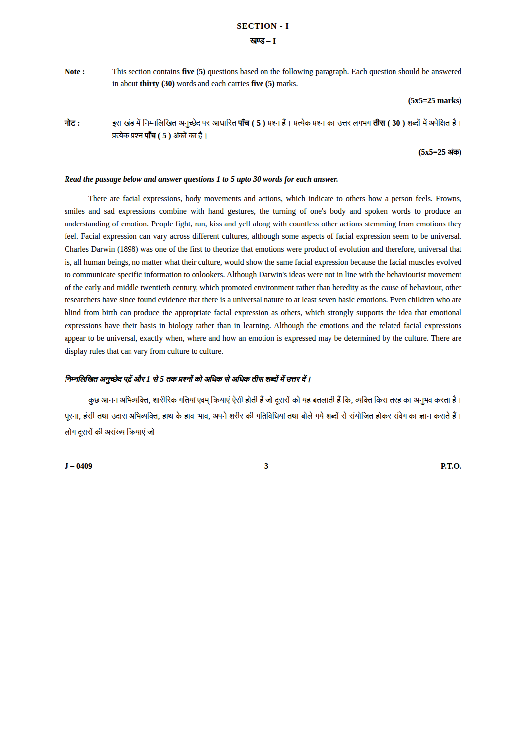SECTION - I
खण्ड – I
Note :
This section contains five (5) questions based on the following paragraph. Each question should be answered in about thirty (30) words and each carries five (5) marks.
(5x5=25 marks)
नोट :
इस खंड में निम्नलिखित अनुच्छेद पर आधारित पाँच ( 5 ) प्रश्न हैं। प्रत्येक प्रश्न का उत्तर लगभग तीस ( 30 ) शब्दों में अपेक्षित है। प्रत्येक प्रश्न पाँच ( 5 ) अंकों का है।
(5x5=25 अंक)
Read the passage below and answer questions 1 to 5 upto 30 words for each answer.
There are facial expressions, body movements and actions, which indicate to others how a person feels. Frowns, smiles and sad expressions combine with hand gestures, the turning of one's body and spoken words to produce an understanding of emotion. People fight, run, kiss and yell along with countless other actions stemming from emotions they feel. Facial expression can vary across different cultures, although some aspects of facial expression seem to be universal. Charles Darwin (1898) was one of the first to theorize that emotions were product of evolution and therefore, universal that is, all human beings, no matter what their culture, would show the same facial expression because the facial muscles evolved to communicate specific information to onlookers. Although Darwin's ideas were not in line with the behaviourist movement of the early and middle twentieth century, which promoted environment rather than heredity as the cause of behaviour, other researchers have since found evidence that there is a universal nature to at least seven basic emotions. Even children who are blind from birth can produce the appropriate facial expression as others, which strongly supports the idea that emotional expressions have their basis in biology rather than in learning. Although the emotions and the related facial expressions appear to be universal, exactly when, where and how an emotion is expressed may be determined by the culture. There are display rules that can vary from culture to culture.
निम्नलिखित अनुच्छेद पढ़ें और 1 से 5 तक प्रश्नों को अधिक से अधिक तीस शब्दों में उत्तर दें।
कुछ आनन अभिव्यक्ति, शारीरिक गतियां एवम् क्रियाएं ऐसी होती हैं जो दूसरों को यह बतलाती हैं कि, व्यक्ति किस तरह का अनुभव करता है। घूरना, हंसी तथा उदास अभिव्यक्ति, हाथ के हाव–भाव, अपने शरीर की गतिविधियां तथा बोले गये शब्दों से संयोजित होकर संवेग का ज्ञान कराते हैं। लोग दूसरों की असंख्य क्रियाएं जो
J – 0409
3
P.T.O.